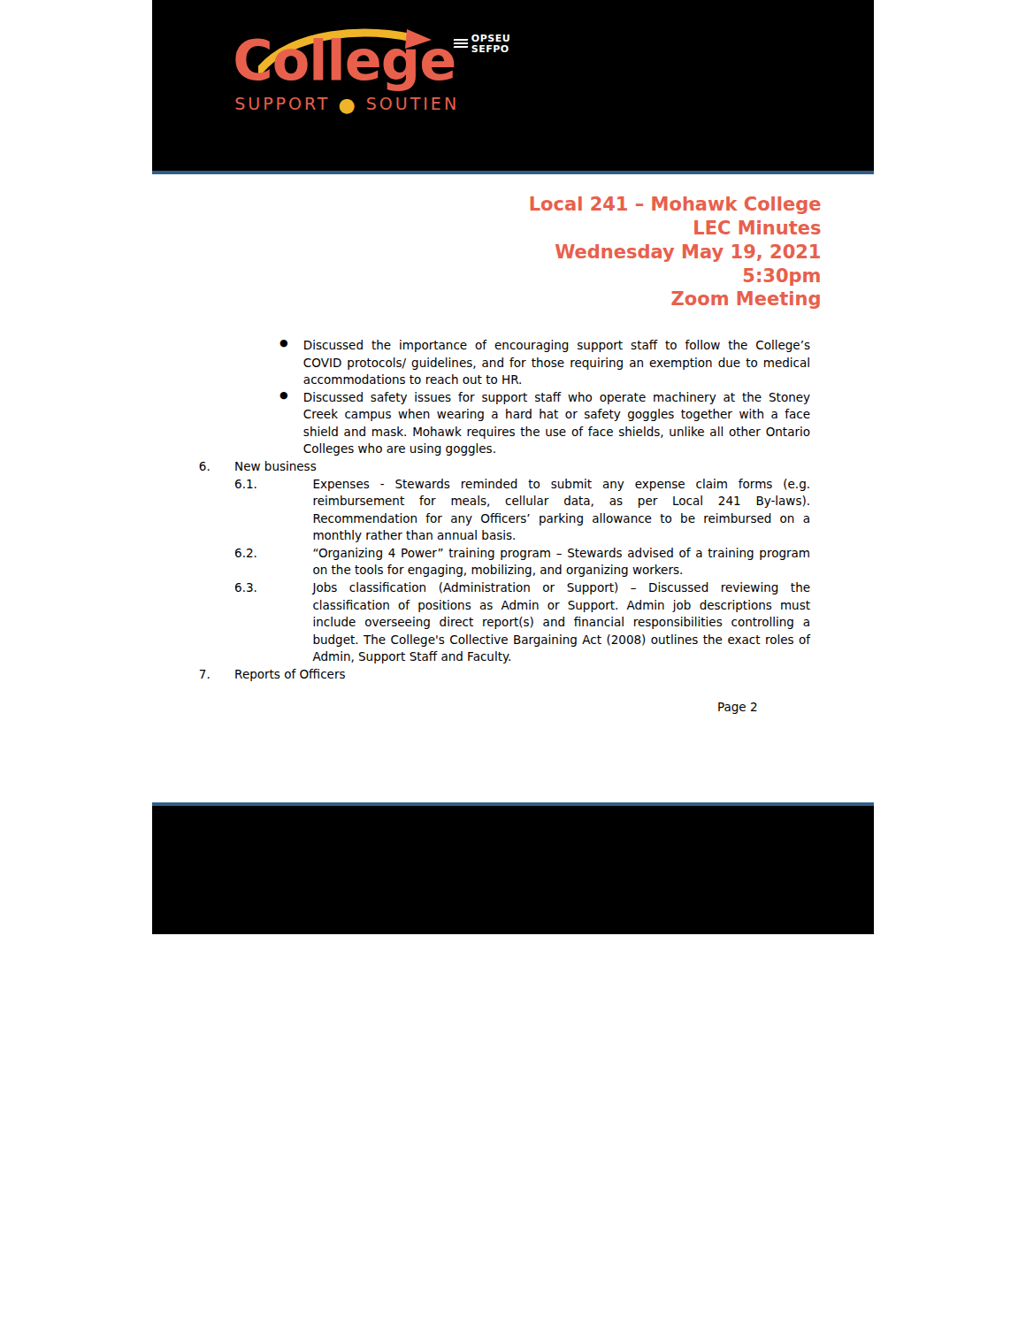OPSEU
SEFPO
College
SUPPORT ● SOUTIEN
Local 241 – Mohawk College
LEC Minutes
Wednesday May 19, 2021
5:30pm
Zoom Meeting
Discussed the importance of encouraging support staff to follow the College’s COVID protocols/ guidelines, and for those requiring an exemption due to medical accommodations to reach out to HR.
Discussed safety issues for support staff who operate machinery at the Stoney Creek campus when wearing a hard hat or safety goggles together with a face shield and mask. Mohawk requires the use of face shields, unlike all other Ontario Colleges who are using goggles.
6. New business
6.1. Expenses - Stewards reminded to submit any expense claim forms (e.g. reimbursement for meals, cellular data, as per Local 241 By-laws). Recommendation for any Officers’ parking allowance to be reimbursed on a monthly rather than annual basis.
6.2. “Organizing 4 Power” training program – Stewards advised of a training program on the tools for engaging, mobilizing, and organizing workers.
6.3. Jobs classification (Administration or Support) – Discussed reviewing the classification of positions as Admin or Support. Admin job descriptions must include overseeing direct report(s) and financial responsibilities controlling a budget. The College's Collective Bargaining Act (2008) outlines the exact roles of Admin, Support Staff and Faculty.
7. Reports of Officers
Page 2